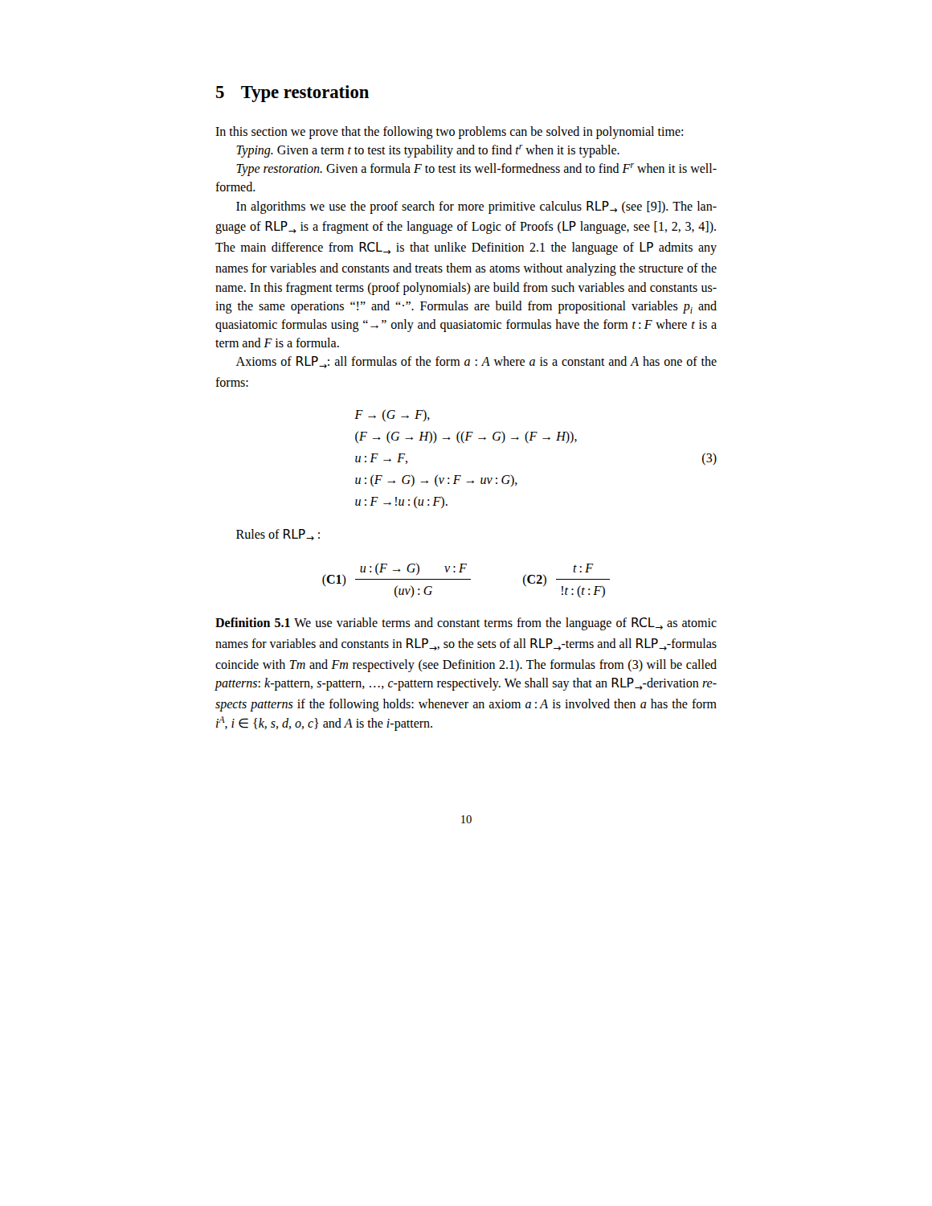5 Type restoration
In this section we prove that the following two problems can be solved in polynomial time:
Typing. Given a term t to test its typability and to find tr when it is typable.
Type restoration. Given a formula F to test its well-formedness and to find Fr when it is well-formed.
In algorithms we use the proof search for more primitive calculus RLP→ (see [9]). The language of RLP→ is a fragment of the language of Logic of Proofs (LP language, see [1, 2, 3, 4]). The main difference from RCL→ is that unlike Definition 2.1 the language of LP admits any names for variables and constants and treats them as atoms without analyzing the structure of the name. In this fragment terms (proof polynomials) are build from such variables and constants using the same operations “!” and “·”. Formulas are build from propositional variables pi and quasiatomic formulas using “→” only and quasiatomic formulas have the form t : F where t is a term and F is a formula.
Axioms of RLP→: all formulas of the form a : A where a is a constant and A has one of the forms:
| F → ( G → F ), |
| ( F → ( G → H )) → (( F → G ) → ( F → H )), |
| u : F → F , |
| u : ( F → G ) → ( v : F → uv : G ), |
| u : F →! u : ( u : F ). |
(3)
Rules of RLP→ :
| ( C1 ) | u : ( F → G ) v : F ( uv ) : G | | ( C2 ) | t : F ! t : ( t : F ) |
Definition 5.1 We use variable terms and constant terms from the language of RCL→ as atomic names for variables and constants in RLP→, so the sets of all RLP→-terms and all RLP→-formulas coincide with Tm and Fm respectively (see Definition 2.1). The formulas from (3) will be called patterns: k-pattern, s-pattern, …, c-pattern respectively. We shall say that an RLP→-derivation respects patterns if the following holds: whenever an axiom a : A is involved then a has the form iA, i ∈ {k, s, d, o, c} and A is the i-pattern.
10